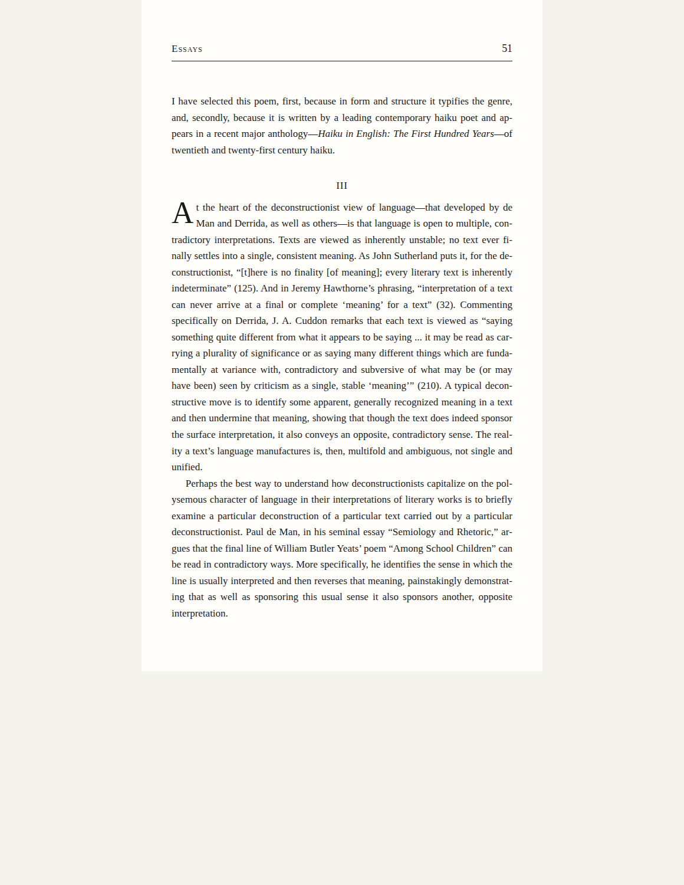Essays 51
I have selected this poem, first, because in form and structure it typifies the genre, and, secondly, because it is written by a leading contemporary haiku poet and appears in a recent major anthology—Haiku in English: The First Hundred Years—of twentieth and twenty-first century haiku.
III
At the heart of the deconstructionist view of language—that developed by de Man and Derrida, as well as others—is that language is open to multiple, contradictory interpretations. Texts are viewed as inherently unstable; no text ever finally settles into a single, consistent meaning. As John Sutherland puts it, for the deconstructionist, “[t]here is no finality [of meaning]; every literary text is inherently indeterminate” (125). And in Jeremy Hawthorne’s phrasing, “interpretation of a text can never arrive at a final or complete ‘meaning’ for a text” (32). Commenting specifically on Derrida, J. A. Cuddon remarks that each text is viewed as “saying something quite different from what it appears to be saying ... it may be read as carrying a plurality of significance or as saying many different things which are fundamentally at variance with, contradictory and subversive of what may be (or may have been) seen by criticism as a single, stable ‘meaning’” (210). A typical deconstructive move is to identify some apparent, generally recognized meaning in a text and then undermine that meaning, showing that though the text does indeed sponsor the surface interpretation, it also conveys an opposite, contradictory sense. The reality a text’s language manufactures is, then, multifold and ambiguous, not single and unified.
Perhaps the best way to understand how deconstructionists capitalize on the polysemous character of language in their interpretations of literary works is to briefly examine a particular deconstruction of a particular text carried out by a particular deconstructionist. Paul de Man, in his seminal essay “Semiology and Rhetoric,” argues that the final line of William Butler Yeats’ poem “Among School Children” can be read in contradictory ways. More specifically, he identifies the sense in which the line is usually interpreted and then reverses that meaning, painstakingly demonstrating that as well as sponsoring this usual sense it also sponsors another, opposite interpretation.